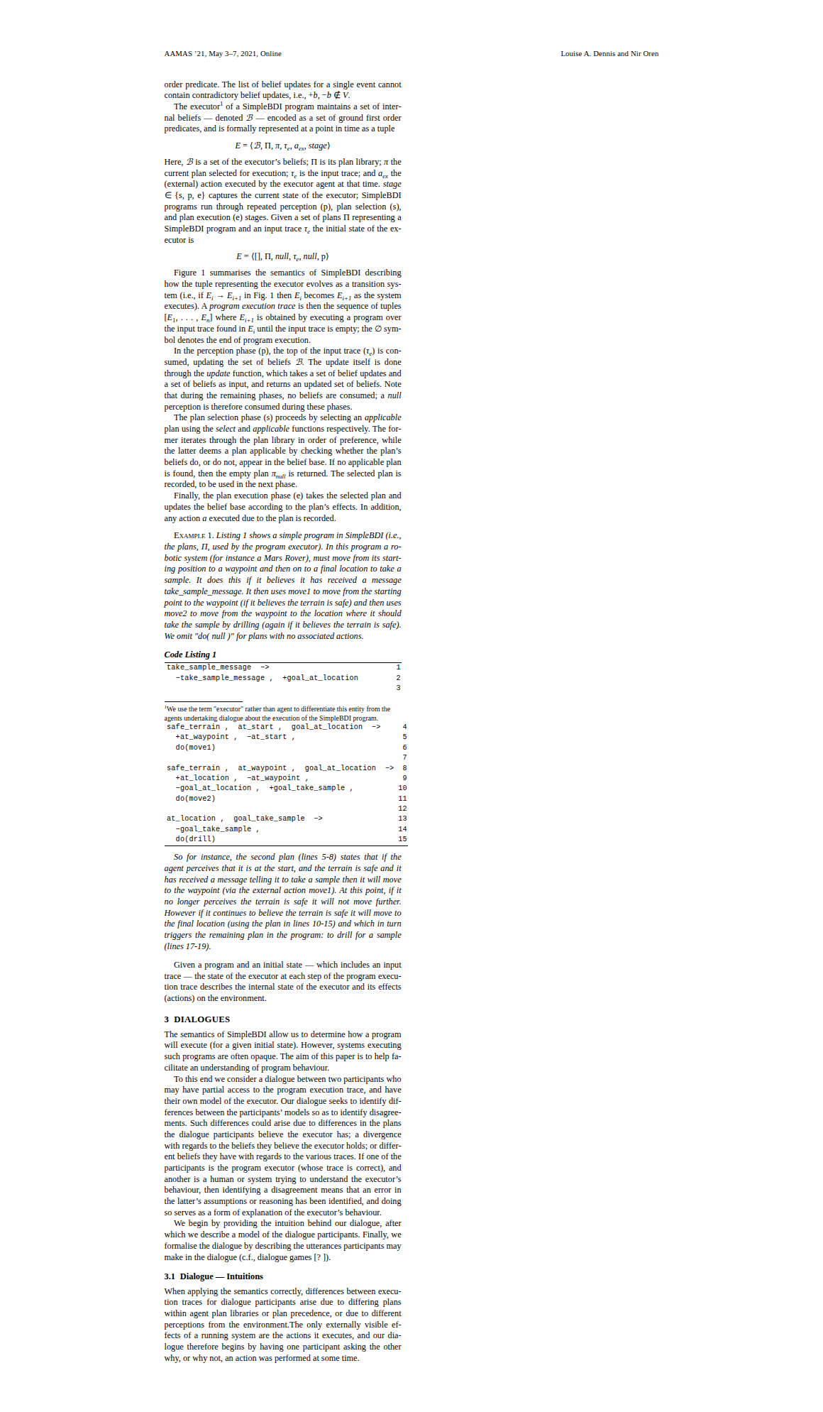AAMAS ’21, May 3–7, 2021, Online
Louise A. Dennis and Nir Oren
order predicate. The list of belief updates for a single event cannot contain contradictory belief updates, i.e., +b, −b ∉ V.
The executor1 of a SimpleBDI program maintains a set of internal beliefs — denoted ℬ — encoded as a set of ground first order predicates, and is formally represented at a point in time as a tuple
E = ⟨ℬ, Π, π, τe, aex, stage⟩
Here, ℬ is a set of the executor’s beliefs; Π is its plan library; π the current plan selected for execution; τe is the input trace; and aex the (external) action executed by the executor agent at that time. stage ∈ {s, p, e} captures the current state of the executor; SimpleBDI programs run through repeated perception (p), plan selection (s), and plan execution (e) stages. Given a set of plans Π representing a SimpleBDI program and an input trace τe the initial state of the executor is
E = ⟨[], Π, null, τe, null, p⟩
Figure 1 summarises the semantics of SimpleBDI describing how the tuple representing the executor evolves as a transition system (i.e., if Ei → Ei+1 in Fig. 1 then Ei becomes Ei+1 as the system executes). A program execution trace is then the sequence of tuples [E 1, . . . , En] where Ei+1 is obtained by executing a program over the input trace found in Ei until the input trace is empty; the ∅ symbol denotes the end of program execution.
In the perception phase (p), the top of the input trace (τe) is consumed, updating the set of beliefs ℬ. The update itself is done through the update function, which takes a set of belief updates and a set of beliefs as input, and returns an updated set of beliefs. Note that during the remaining phases, no beliefs are consumed; a null perception is therefore consumed during these phases.
The plan selection phase (s) proceeds by selecting an applicable plan using the select and applicable functions respectively. The former iterates through the plan library in order of preference, while the latter deems a plan applicable by checking whether the plan’s beliefs do, or do not, appear in the belief base. If no applicable plan is found, then the empty plan πnull is returned. The selected plan is recorded, to be used in the next phase.
Finally, the plan execution phase (e) takes the selected plan and updates the belief base according to the plan’s effects. In addition, any action a executed due to the plan is recorded.
Example 1. Listing 1 shows a simple program in SimpleBDI (i.e., the plans, Π, used by the program executor). In this program a robotic system (for instance a Mars Rover), must move from its starting position to a waypoint and then on to a final location to take a sample. It does this if it believes it has received a message take_sample_message. It then uses move1 to move from the starting point to the waypoint (if it believes the terrain is safe) and then uses move2 to move from the waypoint to the location where it should take the sample by drilling (again if it believes the terrain is safe). We omit "do( null )" for plans with no associated actions.
Code Listing 1
| take_sample_message −> | 1 |
| −take_sample_message , +goal_at_location | 2 |
| | 3 |
1We use the term "executor" rather than agent to differentiate this entity from the agents undertaking dialogue about the execution of the SimpleBDI program.
| safe_terrain , at_start , goal_at_location −> | 4 |
| +at_waypoint , −at_start , | 5 |
| do(move1) | 6 |
| | 7 |
| safe_terrain , at_waypoint , goal_at_location −> | 8 |
| +at_location , −at_waypoint , | 9 |
| −goal_at_location , +goal_take_sample , | 10 |
| do(move2) | 11 |
| | 12 |
| at_location , goal_take_sample −> | 13 |
| −goal_take_sample , | 14 |
| do(drill) | 15 |
So for instance, the second plan (lines 5-8) states that if the agent perceives that it is at the start, and the terrain is safe and it has received a message telling it to take a sample then it will move to the waypoint (via the external action move1). At this point, if it no longer perceives the terrain is safe it will not move further. However if it continues to believe the terrain is safe it will move to the final location (using the plan in lines 10-15) and which in turn triggers the remaining plan in the program: to drill for a sample (lines 17-19).
Given a program and an initial state — which includes an input trace — the state of the executor at each step of the program execution trace describes the internal state of the executor and its effects (actions) on the environment.
3 DIALOGUES
The semantics of SimpleBDI allow us to determine how a program will execute (for a given initial state). However, systems executing such programs are often opaque. The aim of this paper is to help facilitate an understanding of program behaviour.
To this end we consider a dialogue between two participants who may have partial access to the program execution trace, and have their own model of the executor. Our dialogue seeks to identify differences between the participants’ models so as to identify disagreements. Such differences could arise due to differences in the plans the dialogue participants believe the executor has; a divergence with regards to the beliefs they believe the executor holds; or different beliefs they have with regards to the various traces. If one of the participants is the program executor (whose trace is correct), and another is a human or system trying to understand the executor’s behaviour, then identifying a disagreement means that an error in the latter’s assumptions or reasoning has been identified, and doing so serves as a form of explanation of the executor’s behaviour.
We begin by providing the intuition behind our dialogue, after which we describe a model of the dialogue participants. Finally, we formalise the dialogue by describing the utterances participants may make in the dialogue (c.f., dialogue games [? ]).
3.1 Dialogue — Intuitions
When applying the semantics correctly, differences between execution traces for dialogue participants arise due to differing plans within agent plan libraries or plan precedence, or due to different perceptions from the environment.The only externally visible effects of a running system are the actions it executes, and our dialogue therefore begins by having one participant asking the other why, or why not, an action was performed at some time.